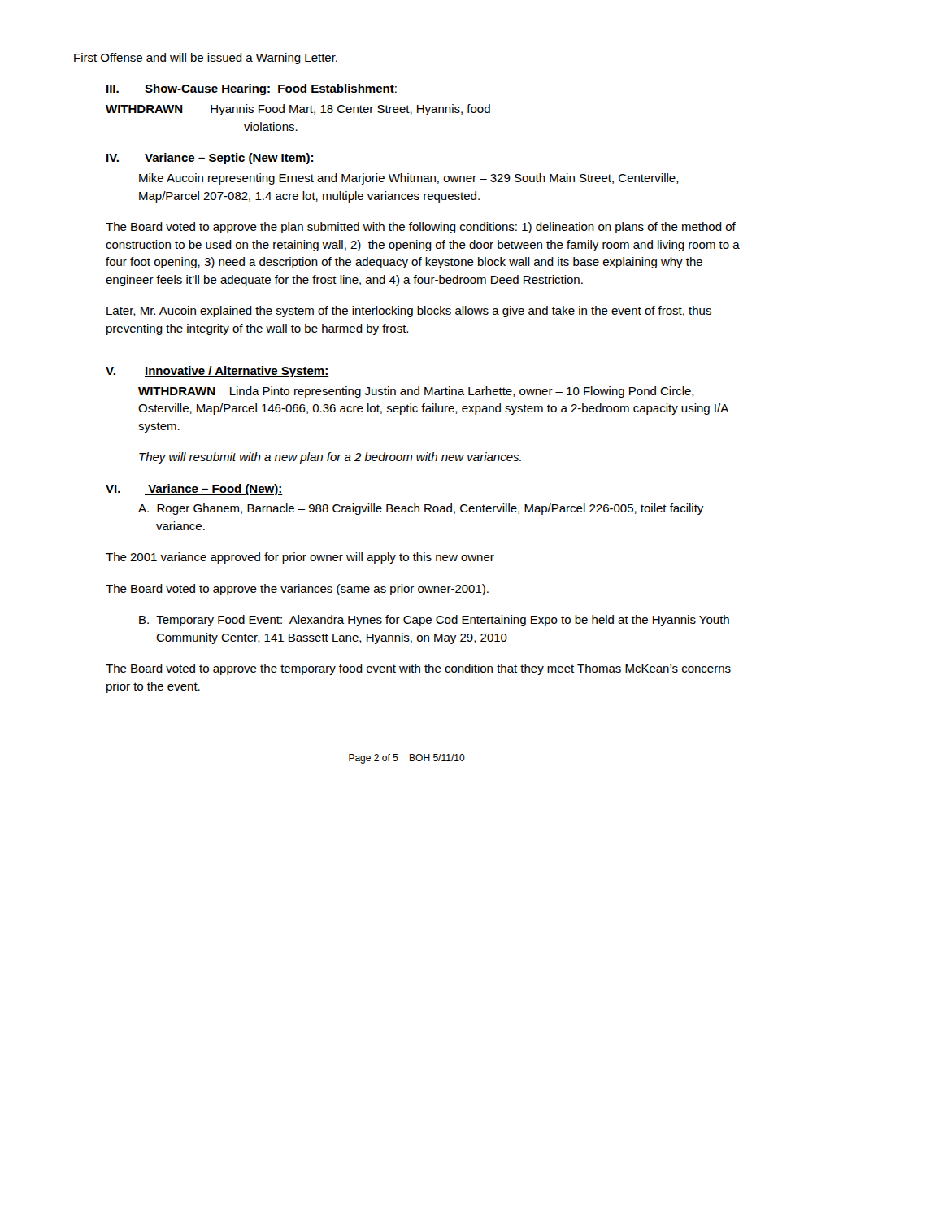First Offense and will be issued a Warning Letter.
III. Show-Cause Hearing: Food Establishment:
WITHDRAWN Hyannis Food Mart, 18 Center Street, Hyannis, food
violations.
IV. Variance – Septic (New Item):
Mike Aucoin representing Ernest and Marjorie Whitman, owner – 329 South Main Street, Centerville, Map/Parcel 207-082, 1.4 acre lot, multiple variances requested.
The Board voted to approve the plan submitted with the following conditions: 1) delineation on plans of the method of construction to be used on the retaining wall, 2) the opening of the door between the family room and living room to a four foot opening, 3) need a description of the adequacy of keystone block wall and its base explaining why the engineer feels it’ll be adequate for the frost line, and 4) a four-bedroom Deed Restriction.
Later, Mr. Aucoin explained the system of the interlocking blocks allows a give and take in the event of frost, thus preventing the integrity of the wall to be harmed by frost.
V. Innovative / Alternative System:
WITHDRAWN Linda Pinto representing Justin and Martina Larhette, owner – 10 Flowing Pond Circle, Osterville, Map/Parcel 146-066, 0.36 acre lot, septic failure, expand system to a 2-bedroom capacity using I/A system.
They will resubmit with a new plan for a 2 bedroom with new variances.
VI. Variance – Food (New):
A. Roger Ghanem, Barnacle – 988 Craigville Beach Road, Centerville, Map/Parcel 226-005, toilet facility variance.
The 2001 variance approved for prior owner will apply to this new owner
The Board voted to approve the variances (same as prior owner-2001).
B. Temporary Food Event: Alexandra Hynes for Cape Cod Entertaining Expo to be held at the Hyannis Youth Community Center, 141 Bassett Lane, Hyannis, on May 29, 2010
The Board voted to approve the temporary food event with the condition that they meet Thomas McKean’s concerns prior to the event.
Page 2 of 5 BOH 5/11/10